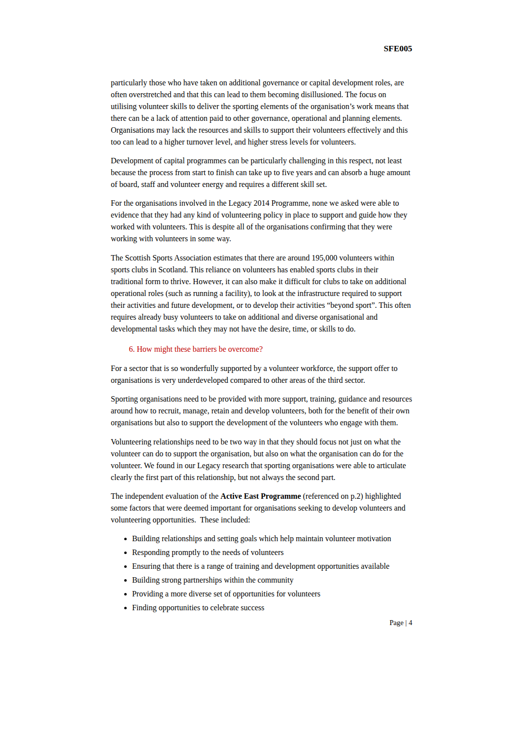SFE005
particularly those who have taken on additional governance or capital development roles, are often overstretched and that this can lead to them becoming disillusioned. The focus on utilising volunteer skills to deliver the sporting elements of the organisation’s work means that there can be a lack of attention paid to other governance, operational and planning elements. Organisations may lack the resources and skills to support their volunteers effectively and this too can lead to a higher turnover level, and higher stress levels for volunteers.
Development of capital programmes can be particularly challenging in this respect, not least because the process from start to finish can take up to five years and can absorb a huge amount of board, staff and volunteer energy and requires a different skill set.
For the organisations involved in the Legacy 2014 Programme, none we asked were able to evidence that they had any kind of volunteering policy in place to support and guide how they worked with volunteers. This is despite all of the organisations confirming that they were working with volunteers in some way.
The Scottish Sports Association estimates that there are around 195,000 volunteers within sports clubs in Scotland. This reliance on volunteers has enabled sports clubs in their traditional form to thrive. However, it can also make it difficult for clubs to take on additional operational roles (such as running a facility), to look at the infrastructure required to support their activities and future development, or to develop their activities “beyond sport”. This often requires already busy volunteers to take on additional and diverse organisational and developmental tasks which they may not have the desire, time, or skills to do.
How might these barriers be overcome?
For a sector that is so wonderfully supported by a volunteer workforce, the support offer to organisations is very underdeveloped compared to other areas of the third sector.
Sporting organisations need to be provided with more support, training, guidance and resources around how to recruit, manage, retain and develop volunteers, both for the benefit of their own organisations but also to support the development of the volunteers who engage with them.
Volunteering relationships need to be two way in that they should focus not just on what the volunteer can do to support the organisation, but also on what the organisation can do for the volunteer. We found in our Legacy research that sporting organisations were able to articulate clearly the first part of this relationship, but not always the second part.
The independent evaluation of the Active East Programme (referenced on p.2) highlighted some factors that were deemed important for organisations seeking to develop volunteers and volunteering opportunities. These included:
Building relationships and setting goals which help maintain volunteer motivation
Responding promptly to the needs of volunteers
Ensuring that there is a range of training and development opportunities available
Building strong partnerships within the community
Providing a more diverse set of opportunities for volunteers
Finding opportunities to celebrate success
Page | 4